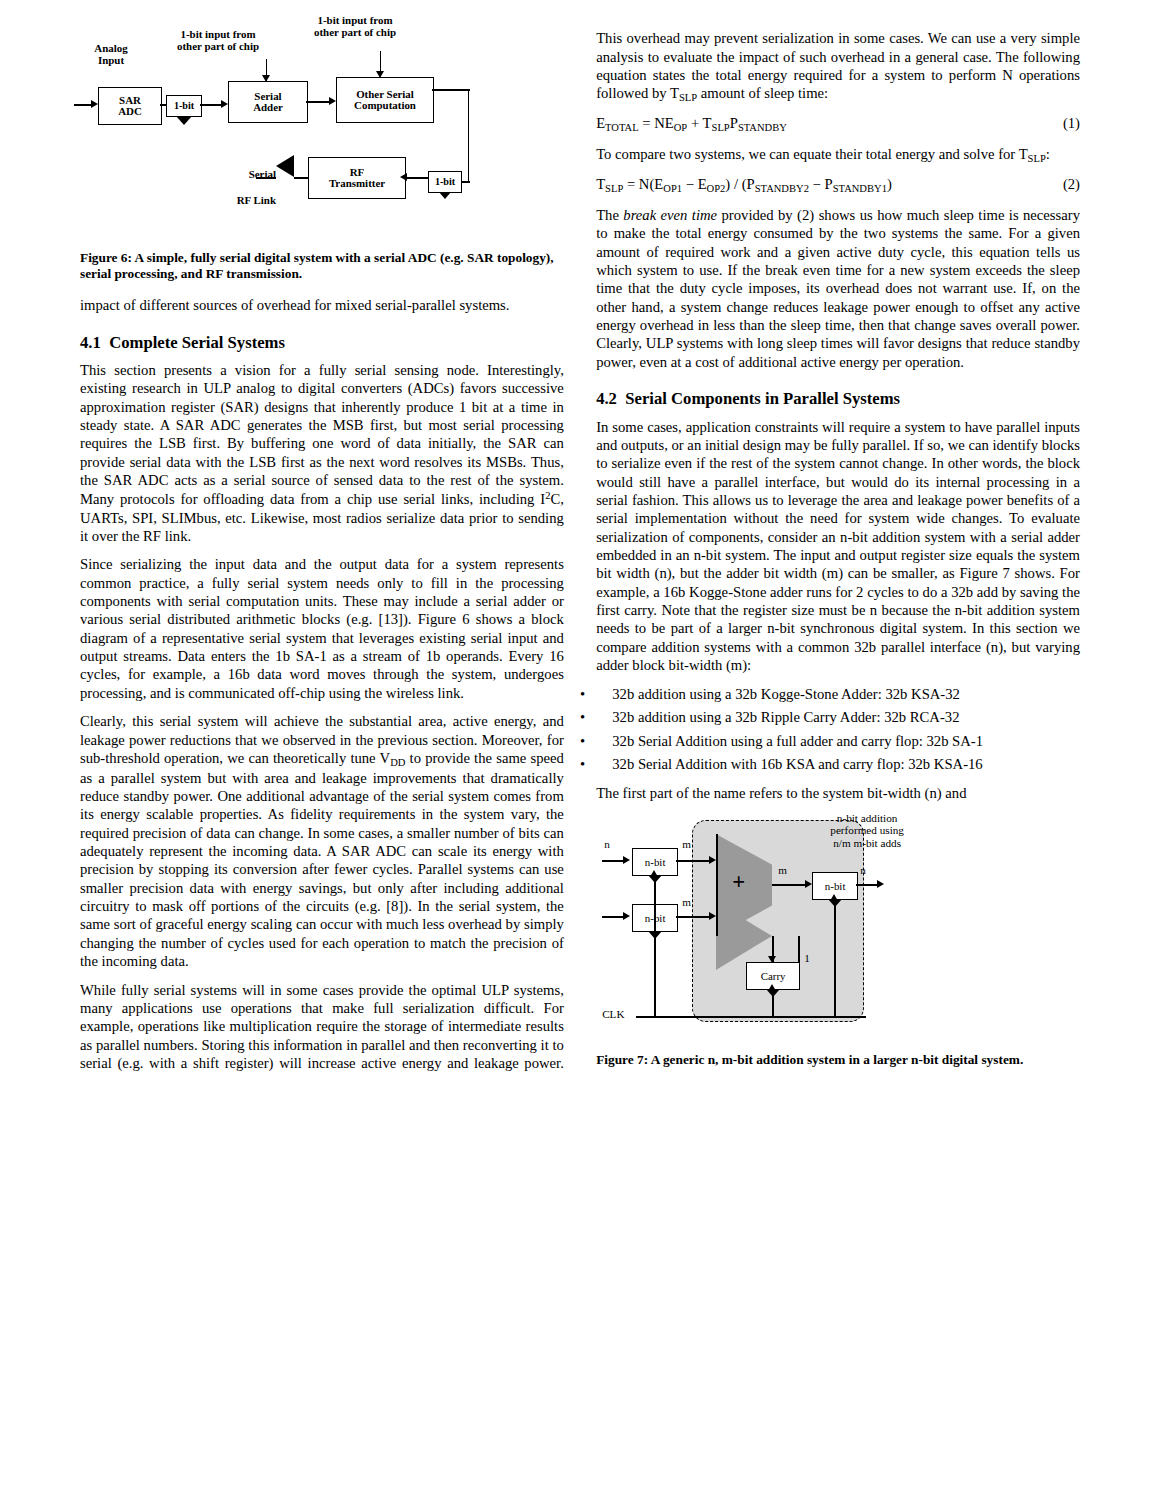Analog
Input
1-bit input from
other part of chip
1-bit input from
other part of chip
SAR
ADC
1-bit
Serial
Adder
Other Serial
Computation
1-bit
RF
Transmitter
Serial
RF Link
Figure 6: A simple, fully serial digital system with a serial ADC (e.g. SAR topology), serial processing, and RF transmission.
impact of different sources of overhead for mixed serial-parallel systems.
4.1 Complete Serial Systems
This section presents a vision for a fully serial sensing node. Interestingly, existing research in ULP analog to digital converters (ADCs) favors successive approximation register (SAR) designs that inherently produce 1 bit at a time in steady state. A SAR ADC generates the MSB first, but most serial processing requires the LSB first. By buffering one word of data initially, the SAR can provide serial data with the LSB first as the next word resolves its MSBs. Thus, the SAR ADC acts as a serial source of sensed data to the rest of the system. Many protocols for offloading data from a chip use serial links, including I2C, UARTs, SPI, SLIMbus, etc. Likewise, most radios serialize data prior to sending it over the RF link.
Since serializing the input data and the output data for a system represents common practice, a fully serial system needs only to fill in the processing components with serial computation units. These may include a serial adder or various serial distributed arithmetic blocks (e.g. [13]). Figure 6 shows a block diagram of a representative serial system that leverages existing serial input and output streams. Data enters the 1b SA-1 as a stream of 1b operands. Every 16 cycles, for example, a 16b data word moves through the system, undergoes processing, and is communicated off-chip using the wireless link.
Clearly, this serial system will achieve the substantial area, active energy, and leakage power reductions that we observed in the previous section. Moreover, for sub-threshold operation, we can theoretically tune VDD to provide the same speed as a parallel system but with area and leakage improvements that dramatically reduce standby power. One additional advantage of the serial system comes from its energy scalable properties. As fidelity requirements in the system vary, the required precision of data can change. In some cases, a smaller number of bits can adequately represent the incoming data. A SAR ADC can scale its energy with precision by stopping its conversion after fewer cycles. Parallel systems can use smaller precision data with energy savings, but only after including additional circuitry to mask off portions of the circuits (e.g. [8]). In the serial system, the same sort of graceful energy scaling can occur with much less overhead by simply changing the number of cycles used for each operation to match the precision of the incoming data.
While fully serial systems will in some cases provide the optimal ULP systems, many applications use operations that make full serialization difficult. For example, operations like multiplication require the storage of intermediate results as parallel numbers. Storing this information in parallel and then reconverting it to serial (e.g. with a shift register) will increase active energy and leakage power. This overhead may prevent serialization in some cases. We can use a very simple analysis to evaluate the impact of such overhead in a general case. The following equation states the total energy required for a system to perform N operations followed by TSLP amount of sleep time:
ETOTAL = NEOP + TSLPPSTANDBY
(1)
To compare two systems, we can equate their total energy and solve for TSLP:
TSLP = N(EOP1 − EOP2) / (PSTANDBY2 − PSTANDBY1)
(2)
The break even time provided by (2) shows us how much sleep time is necessary to make the total energy consumed by the two systems the same. For a given amount of required work and a given active duty cycle, this equation tells us which system to use. If the break even time for a new system exceeds the sleep time that the duty cycle imposes, its overhead does not warrant use. If, on the other hand, a system change reduces leakage power enough to offset any active energy overhead in less than the sleep time, then that change saves overall power. Clearly, ULP systems with long sleep times will favor designs that reduce standby power, even at a cost of additional active energy per operation.
4.2 Serial Components in Parallel Systems
In some cases, application constraints will require a system to have parallel inputs and outputs, or an initial design may be fully parallel. If so, we can identify blocks to serialize even if the rest of the system cannot change. In other words, the block would still have a parallel interface, but would do its internal processing in a serial fashion. This allows us to leverage the area and leakage power benefits of a serial implementation without the need for system wide changes. To evaluate serialization of components, consider an n-bit addition system with a serial adder embedded in an n-bit system. The input and output register size equals the system bit width (n), but the adder bit width (m) can be smaller, as Figure 7 shows. For example, a 16b Kogge-Stone adder runs for 2 cycles to do a 32b add by saving the first carry. Note that the register size must be n because the n-bit addition system needs to be part of a larger n-bit synchronous digital system. In this section we compare addition systems with a common 32b parallel interface (n), but varying adder block bit-width (m):
32b addition using a 32b Kogge-Stone Adder: 32b KSA-32
32b addition using a 32b Ripple Carry Adder: 32b RCA-32
32b Serial Addition using a full adder and carry flop: 32b SA-1
32b Serial Addition with 16b KSA and carry flop: 32b KSA-16
The first part of the name refers to the system bit-width (n) and
n-bit
n-bit
n
m
m
+
m
n-bit
n
Carry
1
CLK
n-bit addition
performed using
n/m m-bit adds
Figure 7: A generic n, m-bit addition system in a larger n-bit digital system.